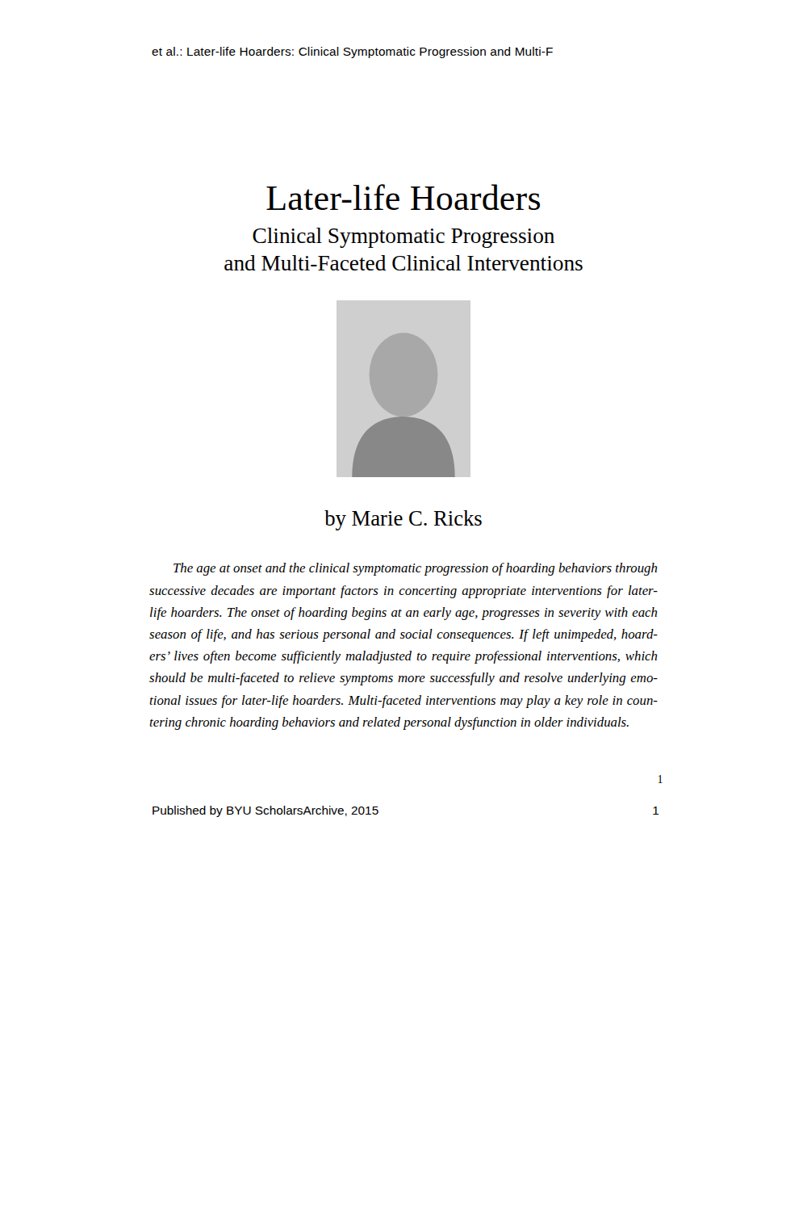et al.: Later-life Hoarders: Clinical Symptomatic Progression and Multi-F
Later-life Hoarders
Clinical Symptomatic Progression
and Multi-Faceted Clinical Interventions
by Marie C. Ricks
The age at onset and the clinical symptomatic progression of hoarding behaviors through successive decades are important factors in concerting appropriate interventions for later-life hoarders. The onset of hoarding begins at an early age, progresses in severity with each season of life, and has serious personal and social consequences. If left unimpeded, hoarders’ lives often become sufficiently maladjusted to require professional interventions, which should be multi-faceted to relieve symptoms more successfully and resolve underlying emotional issues for later-life hoarders. Multi-faceted interventions may play a key role in countering chronic hoarding behaviors and related personal dysfunction in older individuals.
1
Published by BYU ScholarsArchive, 2015 1